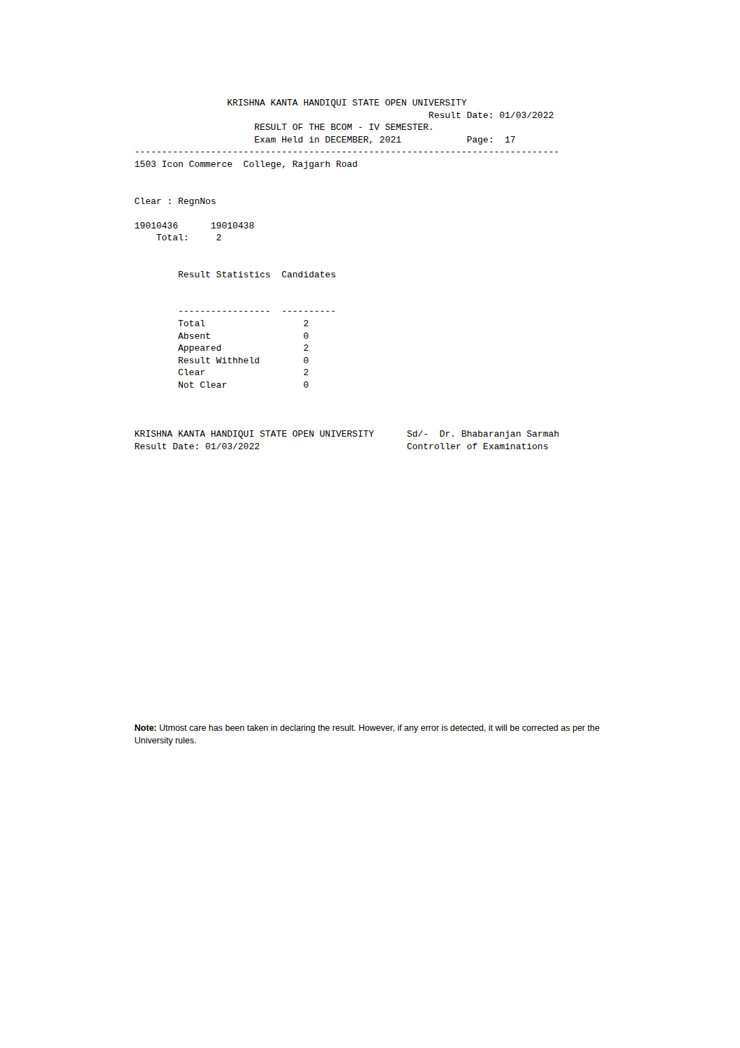KRISHNA KANTA HANDIQUI STATE OPEN UNIVERSITY
                                                      Result Date: 01/03/2022
                      RESULT OF THE BCOM - IV SEMESTER.
                      Exam Held in DECEMBER, 2021            Page:  17
------------------------------------------------------------------------------
1503 Icon Commerce  College, Rajgarh Road


Clear : RegnNos

19010436      19010438
    Total:     2


        Result Statistics  Candidates


        -----------------  ----------
        Total                  2
        Absent                 0
        Appeared               2
        Result Withheld        0
        Clear                  2
        Not Clear              0



KRISHNA KANTA HANDIQUI STATE OPEN UNIVERSITY      Sd/-  Dr. Bhabaranjan Sarmah
Result Date: 01/03/2022                           Controller of Examinations
Note: Utmost care has been taken in declaring the result. However, if any error is detected, it will be corrected as per the University rules.